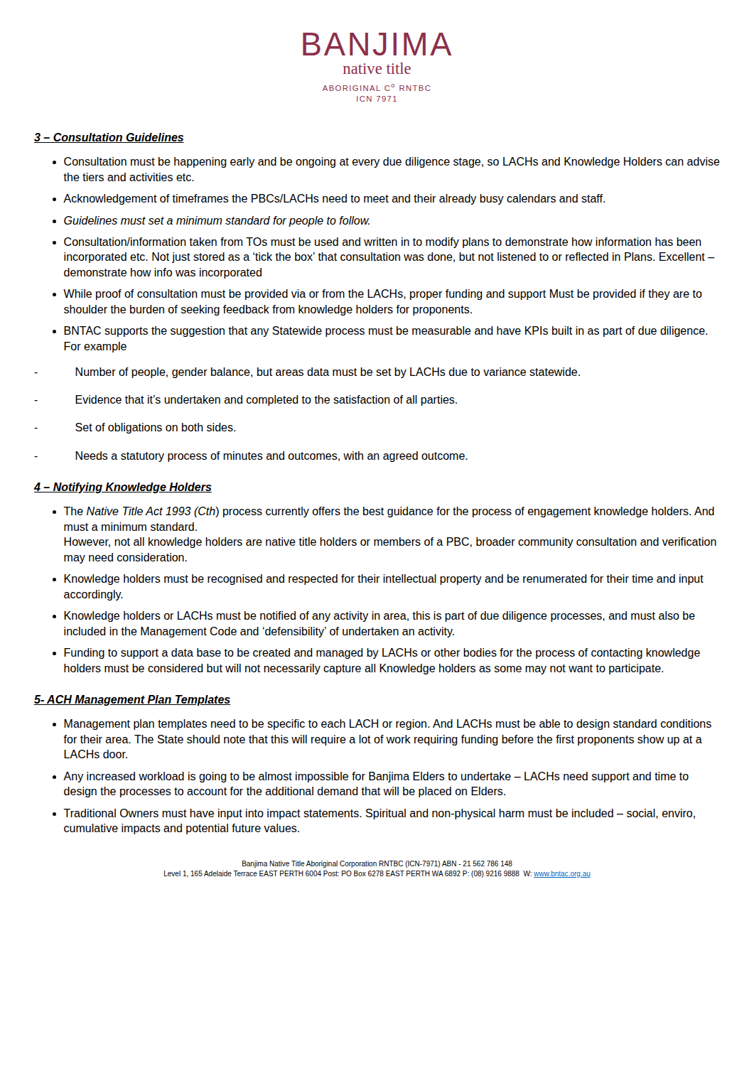BANJIMA
native title
ABORIGINAL Co RNTBC
ICN 7971
3 – Consultation Guidelines
Consultation must be happening early and be ongoing at every due diligence stage, so LACHs and Knowledge Holders can advise the tiers and activities etc.
Acknowledgement of timeframes the PBCs/LACHs need to meet and their already busy calendars and staff.
Guidelines must set a minimum standard for people to follow.
Consultation/information taken from TOs must be used and written in to modify plans to demonstrate how information has been incorporated etc. Not just stored as a ‘tick the box’ that consultation was done, but not listened to or reflected in Plans. Excellent – demonstrate how info was incorporated
While proof of consultation must be provided via or from the LACHs, proper funding and support Must be provided if they are to shoulder the burden of seeking feedback from knowledge holders for proponents.
BNTAC supports the suggestion that any Statewide process must be measurable and have KPIs built in as part of due diligence. For example
Number of people, gender balance, but areas data must be set by LACHs due to variance statewide.
Evidence that it’s undertaken and completed to the satisfaction of all parties.
Set of obligations on both sides.
Needs a statutory process of minutes and outcomes, with an agreed outcome.
4 – Notifying Knowledge Holders
The Native Title Act 1993 (Cth) process currently offers the best guidance for the process of engagement knowledge holders. And must a minimum standard.
However, not all knowledge holders are native title holders or members of a PBC, broader community consultation and verification may need consideration.
Knowledge holders must be recognised and respected for their intellectual property and be renumerated for their time and input accordingly.
Knowledge holders or LACHs must be notified of any activity in area, this is part of due diligence processes, and must also be included in the Management Code and ‘defensibility’ of undertaken an activity.
Funding to support a data base to be created and managed by LACHs or other bodies for the process of contacting knowledge holders must be considered but will not necessarily capture all Knowledge holders as some may not want to participate.
5- ACH Management Plan Templates
Management plan templates need to be specific to each LACH or region. And LACHs must be able to design standard conditions for their area. The State should note that this will require a lot of work requiring funding before the first proponents show up at a LACHs door.
Any increased workload is going to be almost impossible for Banjima Elders to undertake – LACHs need support and time to design the processes to account for the additional demand that will be placed on Elders.
Traditional Owners must have input into impact statements. Spiritual and non-physical harm must be included – social, enviro, cumulative impacts and potential future values.
Banjima Native Title Aboriginal Corporation RNTBC (ICN-7971) ABN - 21 562 786 148
Level 1, 165 Adelaide Terrace EAST PERTH 6004 Post: PO Box 6278 EAST PERTH WA 6892 P: (08) 9216 9888 W: www.bntac.org.au